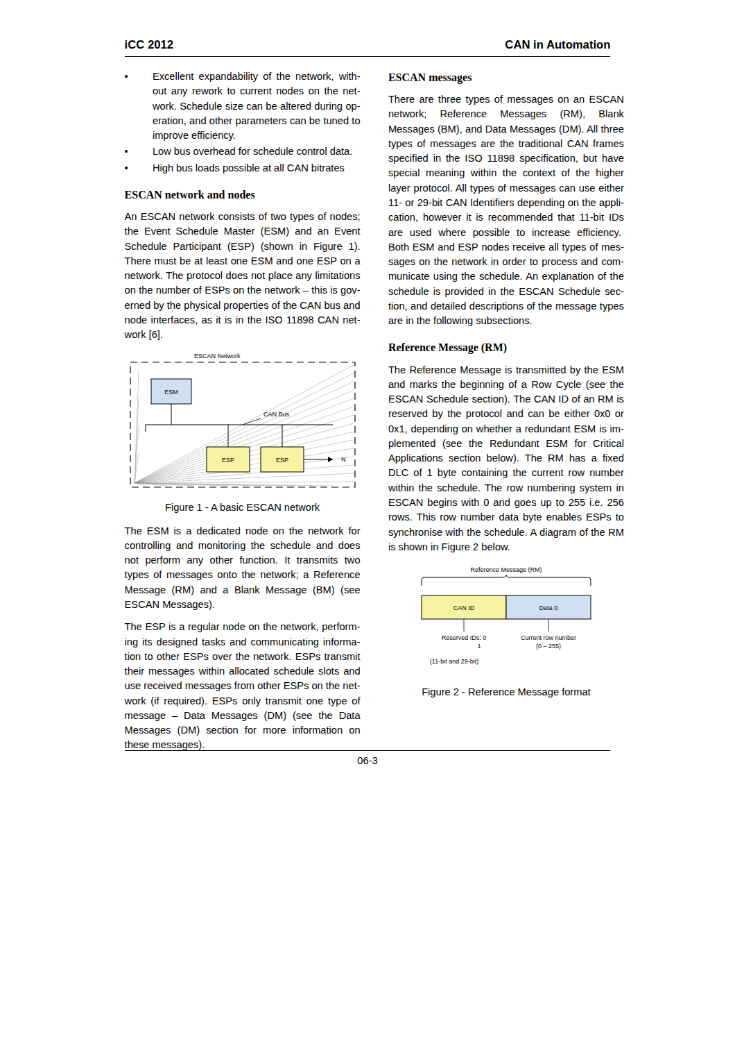iCC 2012
CAN in Automation
•
Excellent expandability of the network, without any rework to current nodes on the network. Schedule size can be altered during operation, and other parameters can be tuned to improve efficiency.
•
Low bus overhead for schedule control data.
•
High bus loads possible at all CAN bitrates
ESCAN network and nodes
An ESCAN network consists of two types of nodes; the Event Schedule Master (ESM) and an Event Schedule Participant (ESP) (shown in Figure 1). There must be at least one ESM and one ESP on a network. The protocol does not place any limitations on the number of ESPs on the network – this is governed by the physical properties of the CAN bus and node interfaces, as it is in the ISO 11898 CAN network [6].
ESCAN Network ESM CAN Bus ESP ESP N
Figure 1 - A basic ESCAN network
The ESM is a dedicated node on the network for controlling and monitoring the schedule and does not perform any other function. It transmits two types of messages onto the network; a Reference Message (RM) and a Blank Message (BM) (see ESCAN Messages).
The ESP is a regular node on the network, performing its designed tasks and communicating information to other ESPs over the network. ESPs transmit their messages within allocated schedule slots and use received messages from other ESPs on the network (if required). ESPs only transmit one type of message – Data Messages (DM) (see the Data Messages (DM) section for more information on these messages).
ESCAN messages
There are three types of messages on an ESCAN network; Reference Messages (RM), Blank Messages (BM), and Data Messages (DM). All three types of messages are the traditional CAN frames specified in the ISO 11898 specification, but have special meaning within the context of the higher layer protocol. All types of messages can use either 11- or 29-bit CAN Identifiers depending on the application, however it is recommended that 11-bit IDs are used where possible to increase efficiency. Both ESM and ESP nodes receive all types of messages on the network in order to process and communicate using the schedule. An explanation of the schedule is provided in the ESCAN Schedule section, and detailed descriptions of the message types are in the following subsections.
Reference Message (RM)
The Reference Message is transmitted by the ESM and marks the beginning of a Row Cycle (see the ESCAN Schedule section). The CAN ID of an RM is reserved by the protocol and can be either 0x0 or 0x1, depending on whether a redundant ESM is implemented (see the Redundant ESM for Critical Applications section below). The RM has a fixed DLC of 1 byte containing the current row number within the schedule. The row numbering system in ESCAN begins with 0 and goes up to 255 i.e. 256 rows. This row number data byte enables ESPs to synchronise with the schedule. A diagram of the RM is shown in Figure 2 below.
Reference Message (RM) CAN ID Data 0 Reserved IDs: 0 1 Current row number (0 – 255) (11-bit and 29-bit)
Figure 2 - Reference Message format
06-3